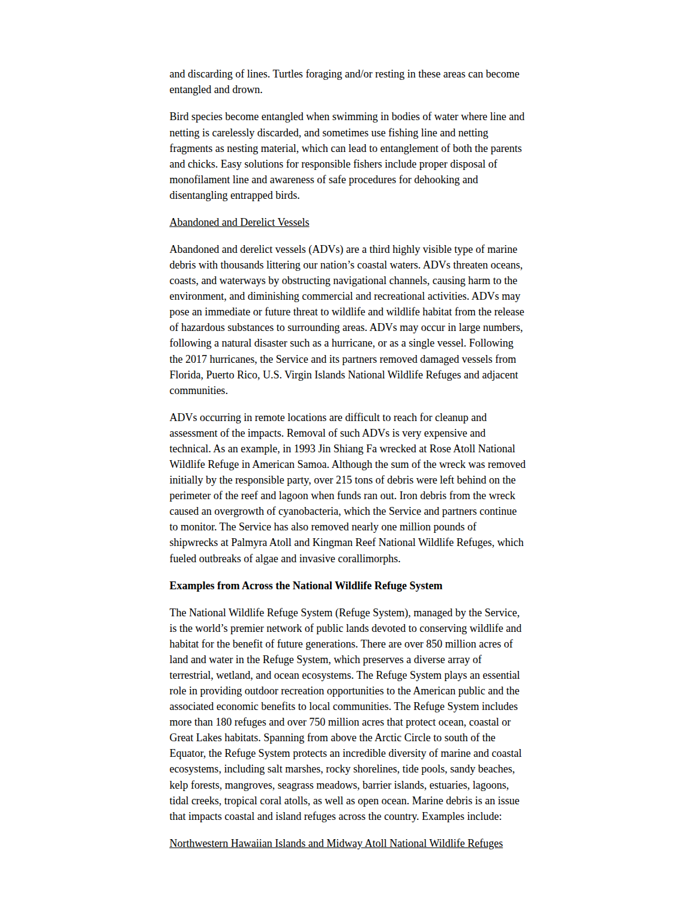and discarding of lines. Turtles foraging and/or resting in these areas can become entangled and drown.
Bird species become entangled when swimming in bodies of water where line and netting is carelessly discarded, and sometimes use fishing line and netting fragments as nesting material, which can lead to entanglement of both the parents and chicks. Easy solutions for responsible fishers include proper disposal of monofilament line and awareness of safe procedures for dehooking and disentangling entrapped birds.
Abandoned and Derelict Vessels
Abandoned and derelict vessels (ADVs) are a third highly visible type of marine debris with thousands littering our nation’s coastal waters. ADVs threaten oceans, coasts, and waterways by obstructing navigational channels, causing harm to the environment, and diminishing commercial and recreational activities. ADVs may pose an immediate or future threat to wildlife and wildlife habitat from the release of hazardous substances to surrounding areas. ADVs may occur in large numbers, following a natural disaster such as a hurricane, or as a single vessel. Following the 2017 hurricanes, the Service and its partners removed damaged vessels from Florida, Puerto Rico, U.S. Virgin Islands National Wildlife Refuges and adjacent communities.
ADVs occurring in remote locations are difficult to reach for cleanup and assessment of the impacts. Removal of such ADVs is very expensive and technical. As an example, in 1993 Jin Shiang Fa wrecked at Rose Atoll National Wildlife Refuge in American Samoa. Although the sum of the wreck was removed initially by the responsible party, over 215 tons of debris were left behind on the perimeter of the reef and lagoon when funds ran out. Iron debris from the wreck caused an overgrowth of cyanobacteria, which the Service and partners continue to monitor. The Service has also removed nearly one million pounds of shipwrecks at Palmyra Atoll and Kingman Reef National Wildlife Refuges, which fueled outbreaks of algae and invasive corallimorphs.
Examples from Across the National Wildlife Refuge System
The National Wildlife Refuge System (Refuge System), managed by the Service, is the world’s premier network of public lands devoted to conserving wildlife and habitat for the benefit of future generations. There are over 850 million acres of land and water in the Refuge System, which preserves a diverse array of terrestrial, wetland, and ocean ecosystems. The Refuge System plays an essential role in providing outdoor recreation opportunities to the American public and the associated economic benefits to local communities. The Refuge System includes more than 180 refuges and over 750 million acres that protect ocean, coastal or Great Lakes habitats. Spanning from above the Arctic Circle to south of the Equator, the Refuge System protects an incredible diversity of marine and coastal ecosystems, including salt marshes, rocky shorelines, tide pools, sandy beaches, kelp forests, mangroves, seagrass meadows, barrier islands, estuaries, lagoons, tidal creeks, tropical coral atolls, as well as open ocean. Marine debris is an issue that impacts coastal and island refuges across the country. Examples include:
Northwestern Hawaiian Islands and Midway Atoll National Wildlife Refuges